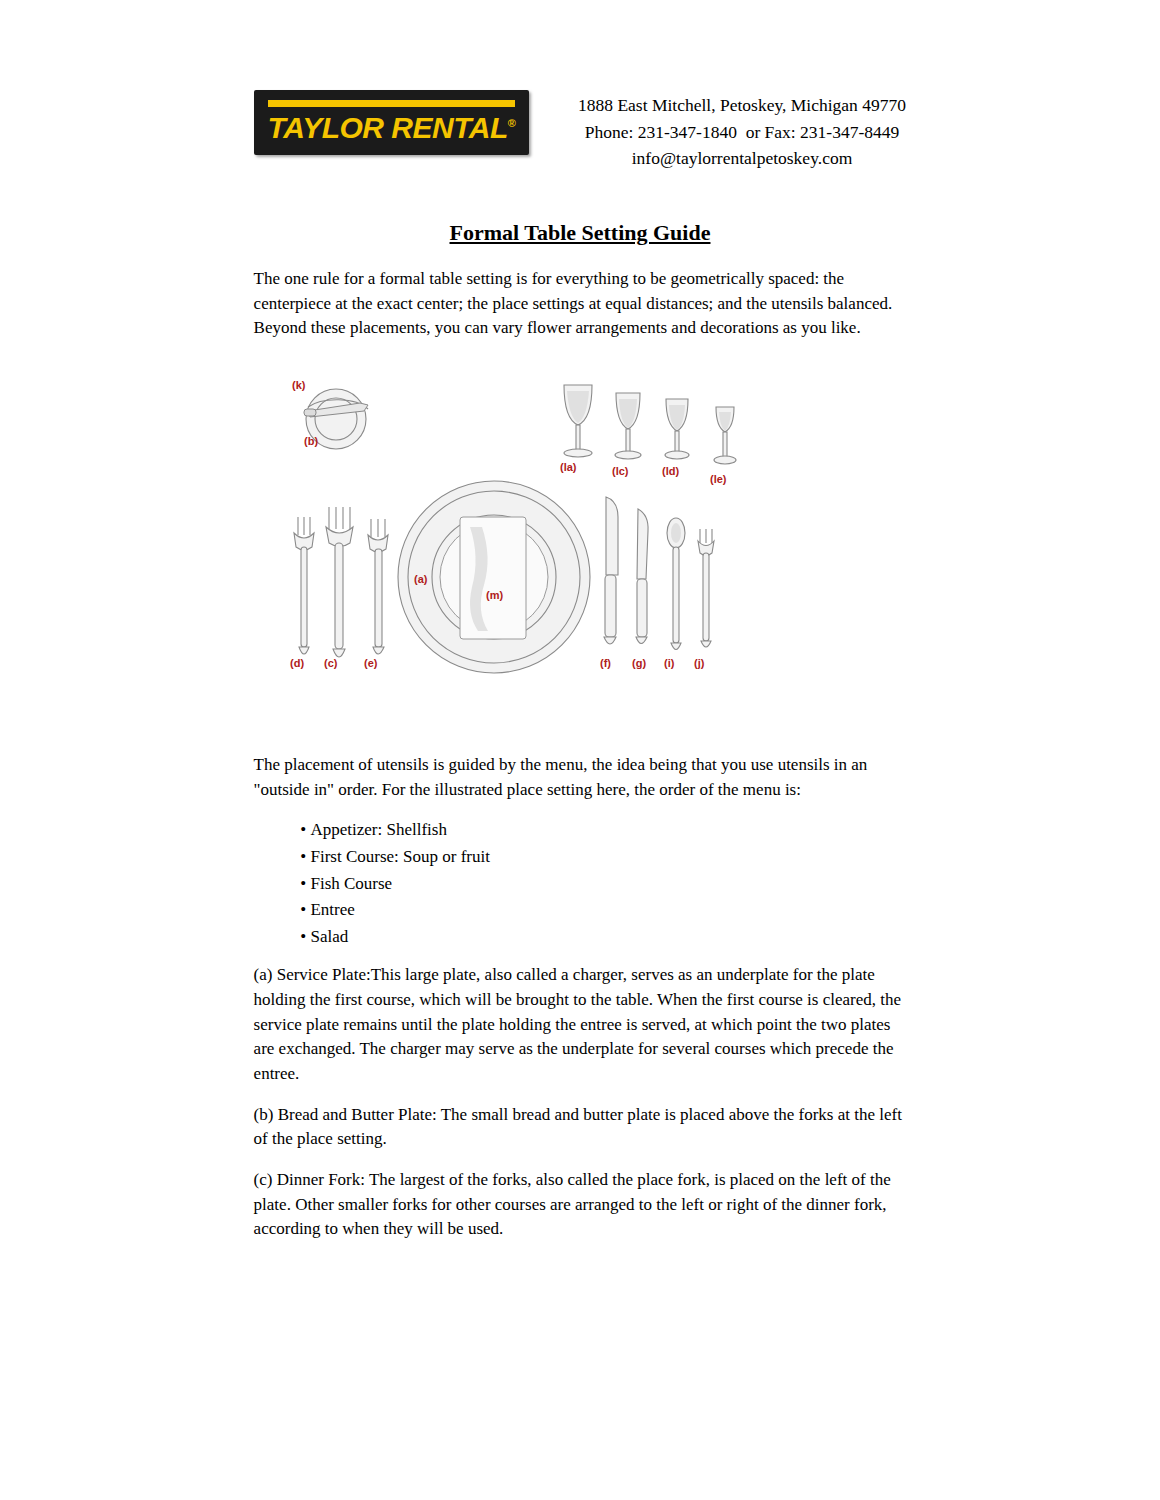TAYLOR RENTAL®
1888 East Mitchell, Petoskey, Michigan 49770
Phone: 231-347-1840 or Fax: 231-347-8449
info@taylorrentalpetoskey.com
Formal Table Setting Guide
The one rule for a formal table setting is for everything to be geometrically spaced: the centerpiece at the exact center; the place settings at equal distances; and the utensils balanced. Beyond these placements, you can vary flower arrangements and decorations as you like.
Formal place setting diagram A service plate with napkin in the center, forks on the left, knives and spoons on the right, bread plate with butter knife at upper left, and glassware at upper right. (k) (b) (la) (lc) (ld) (le) (a) (m) (d) (c) (e) (f) (g) (i) (j)
The placement of utensils is guided by the menu, the idea being that you use utensils in an "outside in" order. For the illustrated place setting here, the order of the menu is:
Appetizer: Shellfish
First Course: Soup or fruit
Fish Course
Entree
Salad
(a) Service Plate:This large plate, also called a charger, serves as an underplate for the plate holding the first course, which will be brought to the table. When the first course is cleared, the service plate remains until the plate holding the entree is served, at which point the two plates are exchanged. The charger may serve as the underplate for several courses which precede the entree.
(b) Bread and Butter Plate: The small bread and butter plate is placed above the forks at the left of the place setting.
(c) Dinner Fork: The largest of the forks, also called the place fork, is placed on the left of the plate. Other smaller forks for other courses are arranged to the left or right of the dinner fork, according to when they will be used.